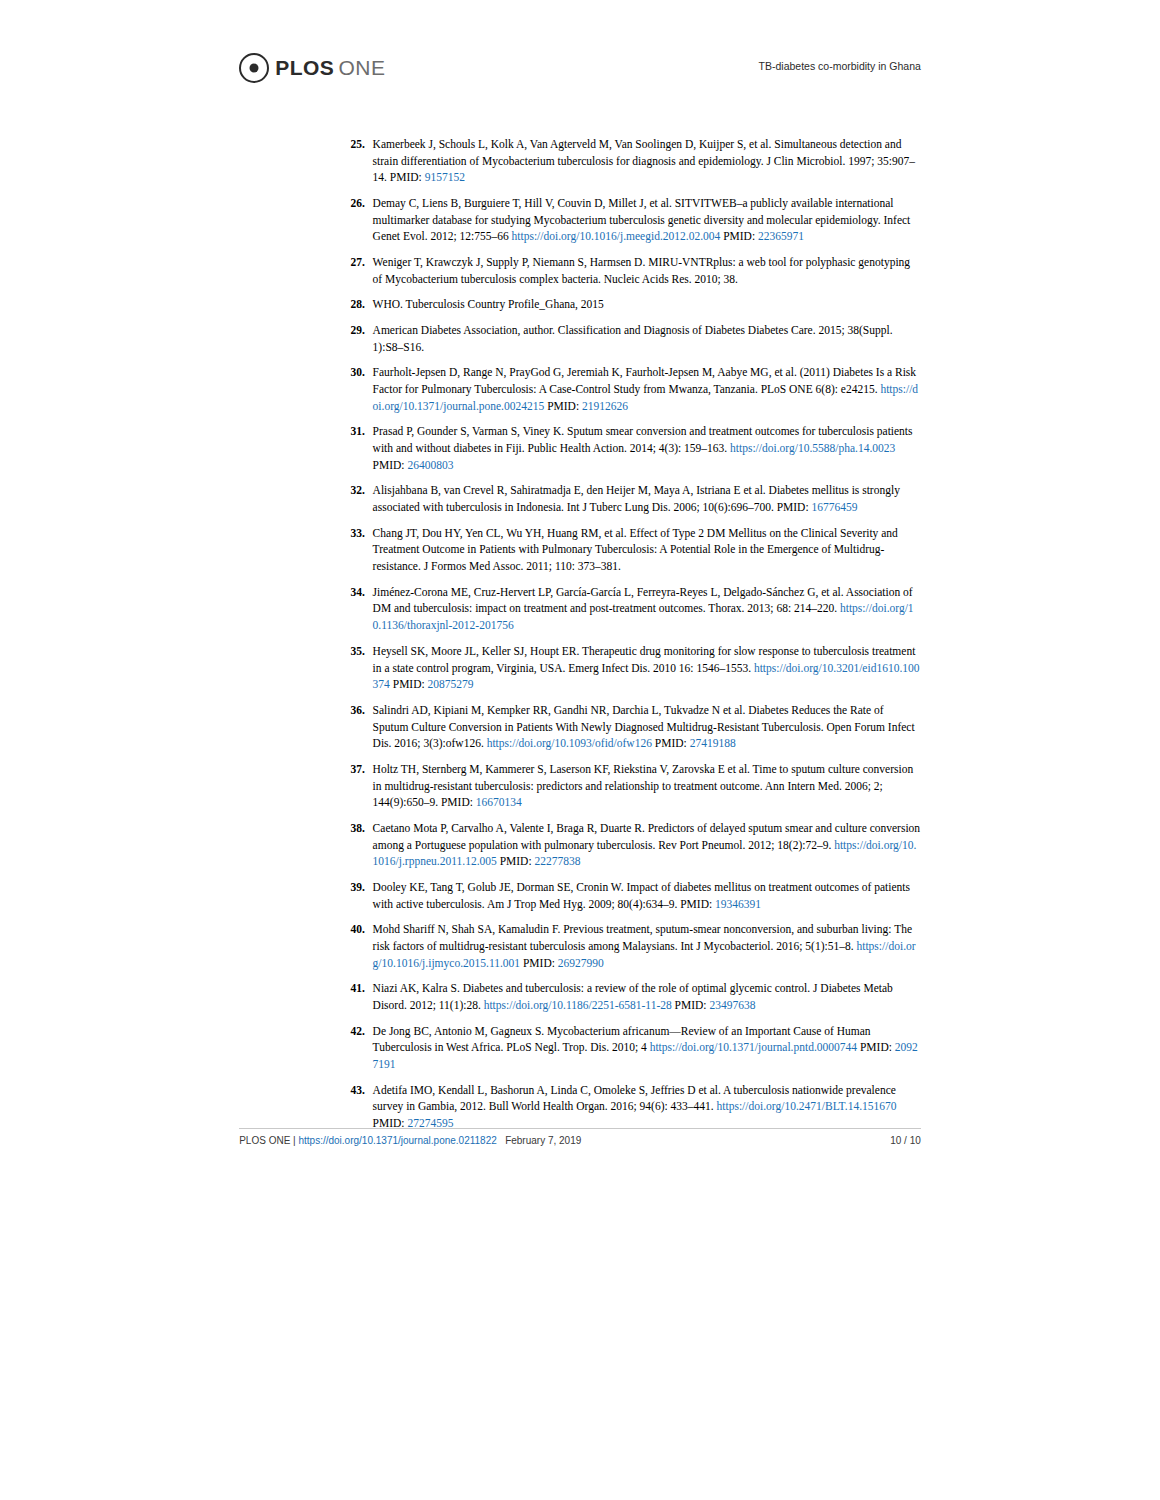PLOSONE
TB-diabetes co-morbidity in Ghana
25. Kamerbeek J, Schouls L, Kolk A, Van Agterveld M, Van Soolingen D, Kuijper S, et al. Simultaneous detection and strain differentiation of Mycobacterium tuberculosis for diagnosis and epidemiology. J Clin Microbiol. 1997; 35:907–14. PMID: 9157152
26. Demay C, Liens B, Burguiere T, Hill V, Couvin D, Millet J, et al. SITVITWEB–a publicly available international multimarker database for studying Mycobacterium tuberculosis genetic diversity and molecular epidemiology. Infect Genet Evol. 2012; 12:755–66 https://doi.org/10.1016/j.meegid.2012.02.004 PMID: 22365971
27. Weniger T, Krawczyk J, Supply P, Niemann S, Harmsen D. MIRU-VNTRplus: a web tool for polyphasic genotyping of Mycobacterium tuberculosis complex bacteria. Nucleic Acids Res. 2010; 38.
28. WHO. Tuberculosis Country Profile_Ghana, 2015
29. American Diabetes Association, author. Classification and Diagnosis of Diabetes Diabetes Care. 2015; 38(Suppl. 1):S8–S16.
30. Faurholt-Jepsen D, Range N, PrayGod G, Jeremiah K, Faurholt-Jepsen M, Aabye MG, et al. (2011) Diabetes Is a Risk Factor for Pulmonary Tuberculosis: A Case-Control Study from Mwanza, Tanzania. PLoS ONE 6(8): e24215. https://doi.org/10.1371/journal.pone.0024215 PMID: 21912626
31. Prasad P, Gounder S, Varman S, Viney K. Sputum smear conversion and treatment outcomes for tuberculosis patients with and without diabetes in Fiji. Public Health Action. 2014; 4(3): 159–163. https://doi.org/10.5588/pha.14.0023 PMID: 26400803
32. Alisjahbana B, van Crevel R, Sahiratmadja E, den Heijer M, Maya A, Istriana E et al. Diabetes mellitus is strongly associated with tuberculosis in Indonesia. Int J Tuberc Lung Dis. 2006; 10(6):696–700. PMID: 16776459
33. Chang JT, Dou HY, Yen CL, Wu YH, Huang RM, et al. Effect of Type 2 DM Mellitus on the Clinical Severity and Treatment Outcome in Patients with Pulmonary Tuberculosis: A Potential Role in the Emergence of Multidrug-resistance. J Formos Med Assoc. 2011; 110: 373–381.
34. Jiménez-Corona ME, Cruz-Hervert LP, García-García L, Ferreyra-Reyes L, Delgado-Sánchez G, et al. Association of DM and tuberculosis: impact on treatment and post-treatment outcomes. Thorax. 2013; 68: 214–220. https://doi.org/10.1136/thoraxjnl-2012-201756
35. Heysell SK, Moore JL, Keller SJ, Houpt ER. Therapeutic drug monitoring for slow response to tuberculosis treatment in a state control program, Virginia, USA. Emerg Infect Dis. 2010 16: 1546–1553. https://doi.org/10.3201/eid1610.100374 PMID: 20875279
36. Salindri AD, Kipiani M, Kempker RR, Gandhi NR, Darchia L, Tukvadze N et al. Diabetes Reduces the Rate of Sputum Culture Conversion in Patients With Newly Diagnosed Multidrug-Resistant Tuberculosis. Open Forum Infect Dis. 2016; 3(3):ofw126. https://doi.org/10.1093/ofid/ofw126 PMID: 27419188
37. Holtz TH, Sternberg M, Kammerer S, Laserson KF, Riekstina V, Zarovska E et al. Time to sputum culture conversion in multidrug-resistant tuberculosis: predictors and relationship to treatment outcome. Ann Intern Med. 2006; 2; 144(9):650–9. PMID: 16670134
38. Caetano Mota P, Carvalho A, Valente I, Braga R, Duarte R. Predictors of delayed sputum smear and culture conversion among a Portuguese population with pulmonary tuberculosis. Rev Port Pneumol. 2012; 18(2):72–9. https://doi.org/10.1016/j.rppneu.2011.12.005 PMID: 22277838
39. Dooley KE, Tang T, Golub JE, Dorman SE, Cronin W. Impact of diabetes mellitus on treatment outcomes of patients with active tuberculosis. Am J Trop Med Hyg. 2009; 80(4):634–9. PMID: 19346391
40. Mohd Shariff N, Shah SA, Kamaludin F. Previous treatment, sputum-smear nonconversion, and suburban living: The risk factors of multidrug-resistant tuberculosis among Malaysians. Int J Mycobacteriol. 2016; 5(1):51–8. https://doi.org/10.1016/j.ijmyco.2015.11.001 PMID: 26927990
41. Niazi AK, Kalra S. Diabetes and tuberculosis: a review of the role of optimal glycemic control. J Diabetes Metab Disord. 2012; 11(1):28. https://doi.org/10.1186/2251-6581-11-28 PMID: 23497638
42. De Jong BC, Antonio M, Gagneux S. Mycobacterium africanum—Review of an Important Cause of Human Tuberculosis in West Africa. PLoS Negl. Trop. Dis. 2010; 4 https://doi.org/10.1371/journal.pntd.0000744 PMID: 20927191
43. Adetifa IMO, Kendall L, Bashorun A, Linda C, Omoleke S, Jeffries D et al. A tuberculosis nationwide prevalence survey in Gambia, 2012. Bull World Health Organ. 2016; 94(6): 433–441. https://doi.org/10.2471/BLT.14.151670 PMID: 27274595
PLOS ONE | https://doi.org/10.1371/journal.pone.0211822 February 7, 2019
10 / 10